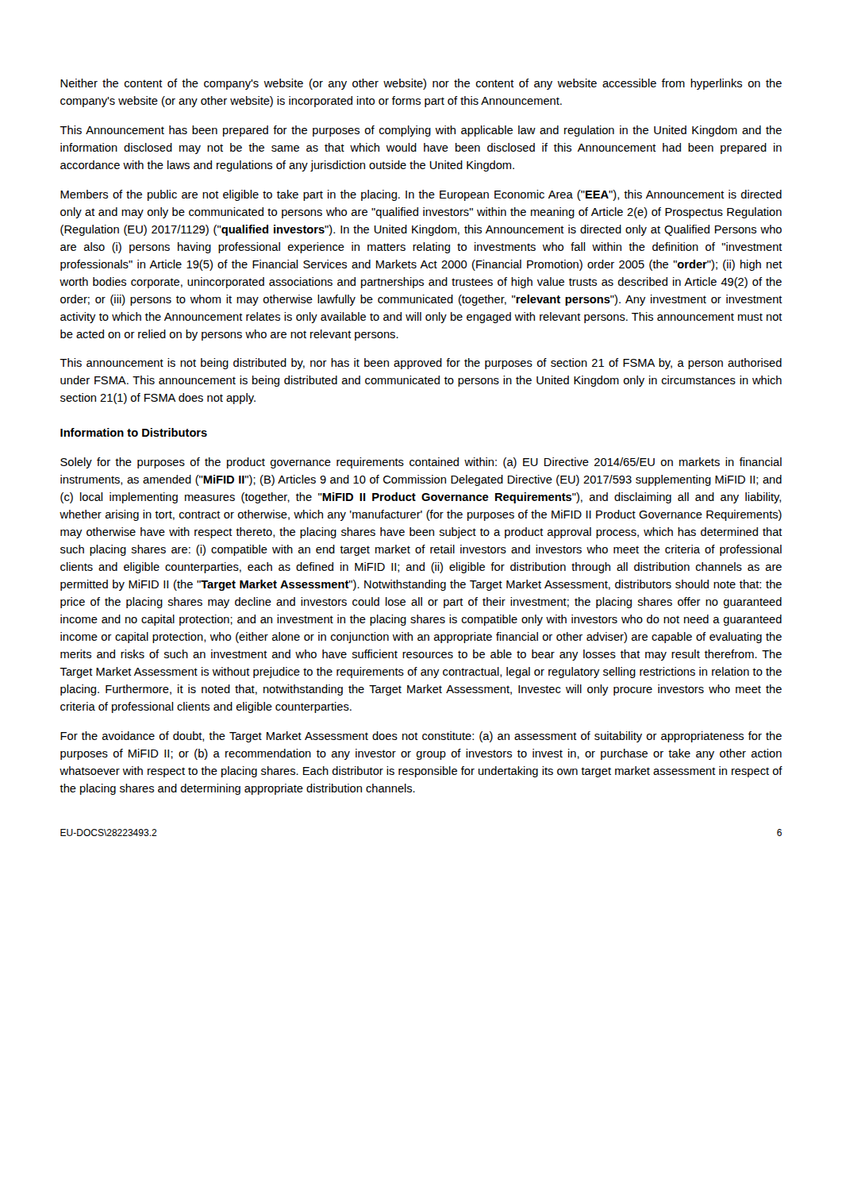Neither the content of the company's website (or any other website) nor the content of any website accessible from hyperlinks on the company's website (or any other website) is incorporated into or forms part of this Announcement.
This Announcement has been prepared for the purposes of complying with applicable law and regulation in the United Kingdom and the information disclosed may not be the same as that which would have been disclosed if this Announcement had been prepared in accordance with the laws and regulations of any jurisdiction outside the United Kingdom.
Members of the public are not eligible to take part in the placing. In the European Economic Area ("EEA"), this Announcement is directed only at and may only be communicated to persons who are "qualified investors" within the meaning of Article 2(e) of Prospectus Regulation (Regulation (EU) 2017/1129) ("qualified investors"). In the United Kingdom, this Announcement is directed only at Qualified Persons who are also (i) persons having professional experience in matters relating to investments who fall within the definition of "investment professionals" in Article 19(5) of the Financial Services and Markets Act 2000 (Financial Promotion) order 2005 (the "order"); (ii) high net worth bodies corporate, unincorporated associations and partnerships and trustees of high value trusts as described in Article 49(2) of the order; or (iii) persons to whom it may otherwise lawfully be communicated (together, "relevant persons"). Any investment or investment activity to which the Announcement relates is only available to and will only be engaged with relevant persons. This announcement must not be acted on or relied on by persons who are not relevant persons.
This announcement is not being distributed by, nor has it been approved for the purposes of section 21 of FSMA by, a person authorised under FSMA. This announcement is being distributed and communicated to persons in the United Kingdom only in circumstances in which section 21(1) of FSMA does not apply.
Information to Distributors
Solely for the purposes of the product governance requirements contained within: (a) EU Directive 2014/65/EU on markets in financial instruments, as amended ("MiFID II"); (B) Articles 9 and 10 of Commission Delegated Directive (EU) 2017/593 supplementing MiFID II; and (c) local implementing measures (together, the "MiFID II Product Governance Requirements"), and disclaiming all and any liability, whether arising in tort, contract or otherwise, which any 'manufacturer' (for the purposes of the MiFID II Product Governance Requirements) may otherwise have with respect thereto, the placing shares have been subject to a product approval process, which has determined that such placing shares are: (i) compatible with an end target market of retail investors and investors who meet the criteria of professional clients and eligible counterparties, each as defined in MiFID II; and (ii) eligible for distribution through all distribution channels as are permitted by MiFID II (the "Target Market Assessment"). Notwithstanding the Target Market Assessment, distributors should note that: the price of the placing shares may decline and investors could lose all or part of their investment; the placing shares offer no guaranteed income and no capital protection; and an investment in the placing shares is compatible only with investors who do not need a guaranteed income or capital protection, who (either alone or in conjunction with an appropriate financial or other adviser) are capable of evaluating the merits and risks of such an investment and who have sufficient resources to be able to bear any losses that may result therefrom. The Target Market Assessment is without prejudice to the requirements of any contractual, legal or regulatory selling restrictions in relation to the placing. Furthermore, it is noted that, notwithstanding the Target Market Assessment, Investec will only procure investors who meet the criteria of professional clients and eligible counterparties.
For the avoidance of doubt, the Target Market Assessment does not constitute: (a) an assessment of suitability or appropriateness for the purposes of MiFID II; or (b) a recommendation to any investor or group of investors to invest in, or purchase or take any other action whatsoever with respect to the placing shares. Each distributor is responsible for undertaking its own target market assessment in respect of the placing shares and determining appropriate distribution channels.
EU-DOCS\28223493.2
6